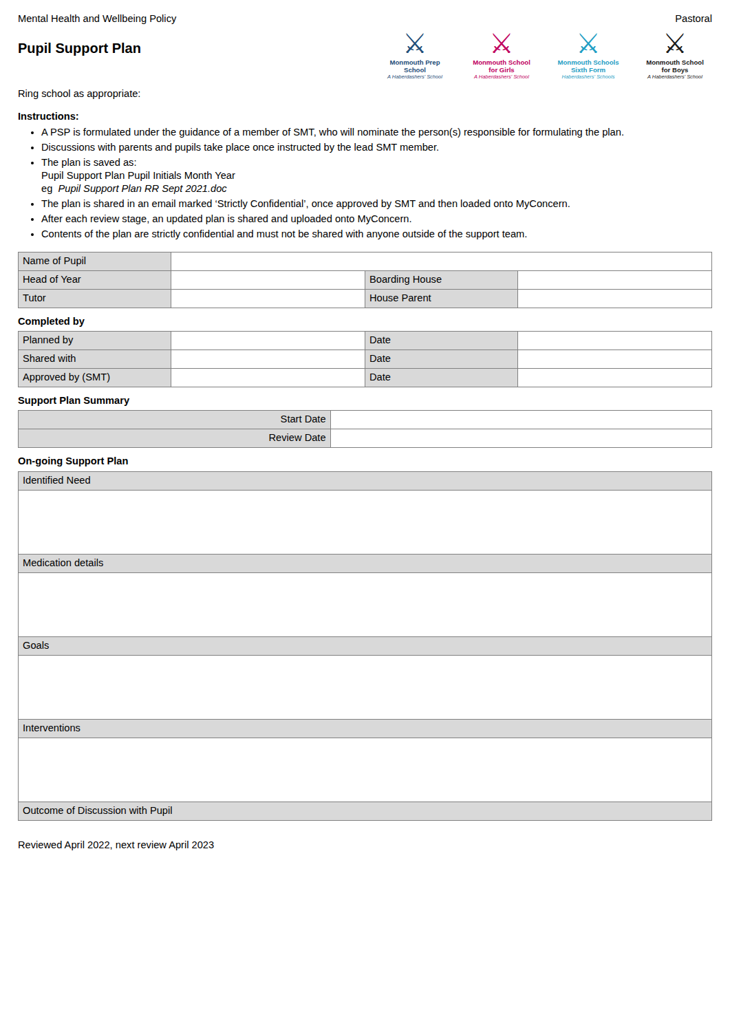Mental Health and Wellbeing Policy Pastoral
Pupil Support Plan
⚔ Monmouth Prep
School A Haberdashers' School
⚔ Monmouth School
for Girls A Haberdashers' School
⚔ Monmouth Schools
Sixth Form Haberdashers' Schools
⚔ Monmouth School
for Boys A Haberdashers' School
Ring school as appropriate:
Instructions:
A PSP is formulated under the guidance of a member of SMT, who will nominate the person(s) responsible for formulating the plan.
Discussions with parents and pupils take place once instructed by the lead SMT member.
The plan is saved as:
Pupil Support Plan Pupil Initials Month Year eg Pupil Support Plan RR Sept 2021.doc
The plan is shared in an email marked ‘Strictly Confidential’, once approved by SMT and then loaded onto MyConcern.
After each review stage, an updated plan is shared and uploaded onto MyConcern.
Contents of the plan are strictly confidential and must not be shared with anyone outside of the support team.
| Name of Pupil | |
| Head of Year | | Boarding House | |
| Tutor | | House Parent | |
Completed by
| Planned by | | Date | |
| Shared with | | Date | |
| Approved by (SMT) | | Date | |
Support Plan Summary
| Start Date | |
| Review Date | |
On-going Support Plan
| Identified Need |
| Medication details |
| Goals |
| Interventions |
| Outcome of Discussion with Pupil |
Reviewed April 2022, next review April 2023